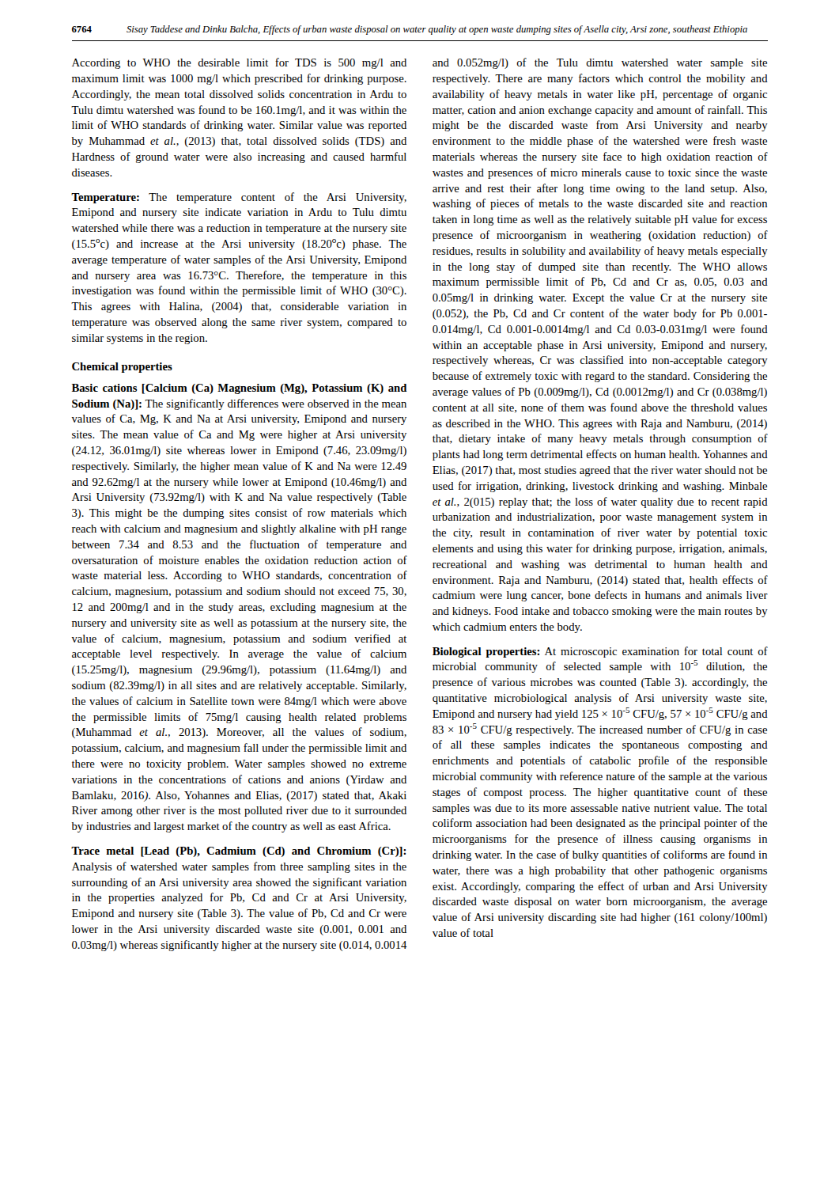6764 Sisay Taddese and Dinku Balcha, Effects of urban waste disposal on water quality at open waste dumping sites of Asella city, Arsi zone, southeast Ethiopia
According to WHO the desirable limit for TDS is 500 mg/l and maximum limit was 1000 mg/l which prescribed for drinking purpose. Accordingly, the mean total dissolved solids concentration in Ardu to Tulu dimtu watershed was found to be 160.1mg/l, and it was within the limit of WHO standards of drinking water. Similar value was reported by Muhammad et al., (2013) that, total dissolved solids (TDS) and Hardness of ground water were also increasing and caused harmful diseases.
Temperature: The temperature content of the Arsi University, Emipond and nursery site indicate variation in Ardu to Tulu dimtu watershed while there was a reduction in temperature at the nursery site (15.5oc) and increase at the Arsi university (18.20oc) phase. The average temperature of water samples of the Arsi University, Emipond and nursery area was 16.73°C. Therefore, the temperature in this investigation was found within the permissible limit of WHO (30°C). This agrees with Halina, (2004) that, considerable variation in temperature was observed along the same river system, compared to similar systems in the region.
Chemical properties
Basic cations [Calcium (Ca) Magnesium (Mg), Potassium (K) and Sodium (Na)]: The significantly differences were observed in the mean values of Ca, Mg, K and Na at Arsi university, Emipond and nursery sites. The mean value of Ca and Mg were higher at Arsi university (24.12, 36.01mg/l) site whereas lower in Emipond (7.46, 23.09mg/l) respectively. Similarly, the higher mean value of K and Na were 12.49 and 92.62mg/l at the nursery while lower at Emipond (10.46mg/l) and Arsi University (73.92mg/l) with K and Na value respectively (Table 3). This might be the dumping sites consist of row materials which reach with calcium and magnesium and slightly alkaline with pH range between 7.34 and 8.53 and the fluctuation of temperature and oversaturation of moisture enables the oxidation reduction action of waste material less. According to WHO standards, concentration of calcium, magnesium, potassium and sodium should not exceed 75, 30, 12 and 200mg/l and in the study areas, excluding magnesium at the nursery and university site as well as potassium at the nursery site, the value of calcium, magnesium, potassium and sodium verified at acceptable level respectively. In average the value of calcium (15.25mg/l), magnesium (29.96mg/l), potassium (11.64mg/l) and sodium (82.39mg/l) in all sites and are relatively acceptable. Similarly, the values of calcium in Satellite town were 84mg/l which were above the permissible limits of 75mg/l causing health related problems (Muhammad et al., 2013). Moreover, all the values of sodium, potassium, calcium, and magnesium fall under the permissible limit and there were no toxicity problem. Water samples showed no extreme variations in the concentrations of cations and anions (Yirdaw and Bamlaku, 2016). Also, Yohannes and Elias, (2017) stated that, Akaki River among other river is the most polluted river due to it surrounded by industries and largest market of the country as well as east Africa.
Trace metal [Lead (Pb), Cadmium (Cd) and Chromium (Cr)]: Analysis of watershed water samples from three sampling sites in the surrounding of an Arsi university area showed the significant variation in the properties analyzed for Pb, Cd and Cr at Arsi University, Emipond and nursery site (Table 3). The value of Pb, Cd and Cr were lower in the Arsi university discarded waste site (0.001, 0.001 and 0.03mg/l) whereas significantly higher at the nursery site (0.014, 0.0014 and 0.052mg/l) of the Tulu dimtu watershed water sample site respectively. There are many factors which control the mobility and availability of heavy metals in water like pH, percentage of organic matter, cation and anion exchange capacity and amount of rainfall. This might be the discarded waste from Arsi University and nearby environment to the middle phase of the watershed were fresh waste materials whereas the nursery site face to high oxidation reaction of wastes and presences of micro minerals cause to toxic since the waste arrive and rest their after long time owing to the land setup. Also, washing of pieces of metals to the waste discarded site and reaction taken in long time as well as the relatively suitable pH value for excess presence of microorganism in weathering (oxidation reduction) of residues, results in solubility and availability of heavy metals especially in the long stay of dumped site than recently. The WHO allows maximum permissible limit of Pb, Cd and Cr as, 0.05, 0.03 and 0.05mg/l in drinking water. Except the value Cr at the nursery site (0.052), the Pb, Cd and Cr content of the water body for Pb 0.001-0.014mg/l, Cd 0.001-0.0014mg/l and Cd 0.03-0.031mg/l were found within an acceptable phase in Arsi university, Emipond and nursery, respectively whereas, Cr was classified into non-acceptable category because of extremely toxic with regard to the standard. Considering the average values of Pb (0.009mg/l), Cd (0.0012mg/l) and Cr (0.038mg/l) content at all site, none of them was found above the threshold values as described in the WHO. This agrees with Raja and Namburu, (2014) that, dietary intake of many heavy metals through consumption of plants had long term detrimental effects on human health. Yohannes and Elias, (2017) that, most studies agreed that the river water should not be used for irrigation, drinking, livestock drinking and washing. Minbale et al., 2(015) replay that; the loss of water quality due to recent rapid urbanization and industrialization, poor waste management system in the city, result in contamination of river water by potential toxic elements and using this water for drinking purpose, irrigation, animals, recreational and washing was detrimental to human health and environment. Raja and Namburu, (2014) stated that, health effects of cadmium were lung cancer, bone defects in humans and animals liver and kidneys. Food intake and tobacco smoking were the main routes by which cadmium enters the body.
Biological properties: At microscopic examination for total count of microbial community of selected sample with 10-5 dilution, the presence of various microbes was counted (Table 3). accordingly, the quantitative microbiological analysis of Arsi university waste site, Emipond and nursery had yield 125 × 10-5 CFU/g, 57 × 10-5 CFU/g and 83 × 10-5 CFU/g respectively. The increased number of CFU/g in case of all these samples indicates the spontaneous composting and enrichments and potentials of catabolic profile of the responsible microbial community with reference nature of the sample at the various stages of compost process. The higher quantitative count of these samples was due to its more assessable native nutrient value. The total coliform association had been designated as the principal pointer of the microorganisms for the presence of illness causing organisms in drinking water. In the case of bulky quantities of coliforms are found in water, there was a high probability that other pathogenic organisms exist. Accordingly, comparing the effect of urban and Arsi University discarded waste disposal on water born microorganism, the average value of Arsi university discarding site had higher (161 colony/100ml) value of total